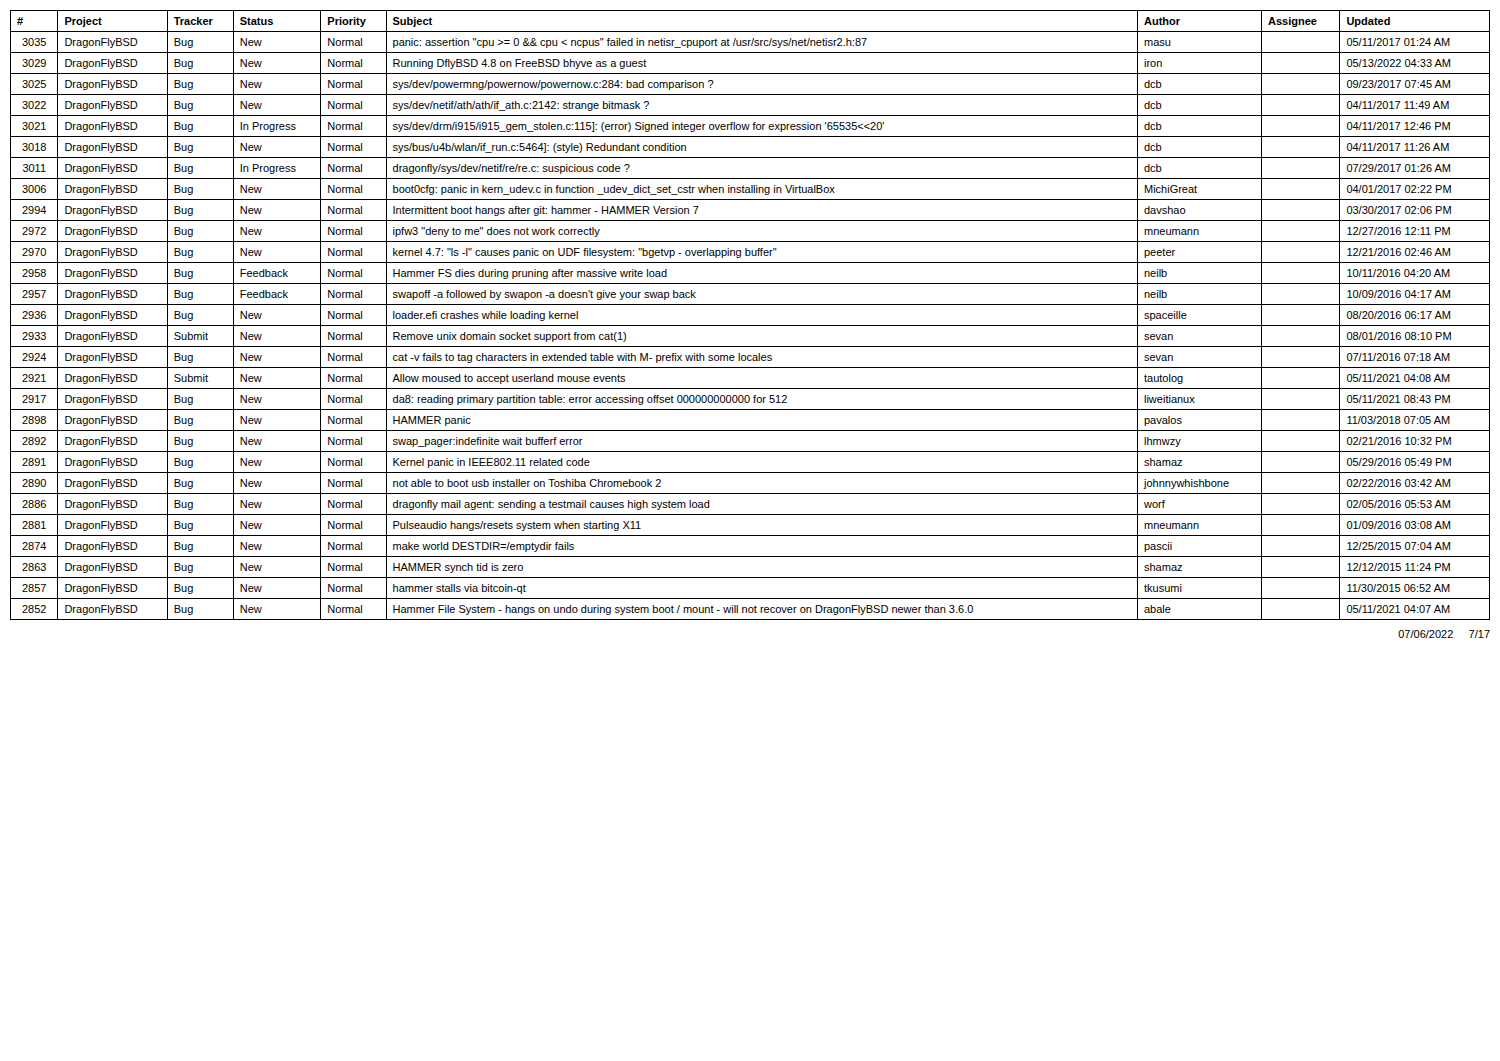| # | Project | Tracker | Status | Priority | Subject | Author | Assignee | Updated |
| --- | --- | --- | --- | --- | --- | --- | --- | --- |
| 3035 | DragonFlyBSD | Bug | New | Normal | panic: assertion "cpu >= 0 && cpu < ncpus" failed in netisr_cpuport at /usr/src/sys/net/netisr2.h:87 | masu | | 05/11/2017 01:24 AM |
| 3029 | DragonFlyBSD | Bug | New | Normal | Running DflyBSD 4.8 on FreeBSD bhyve as a guest | iron | | 05/13/2022 04:33 AM |
| 3025 | DragonFlyBSD | Bug | New | Normal | sys/dev/powermng/powernow/powernow.c:284: bad comparison ? | dcb | | 09/23/2017 07:45 AM |
| 3022 | DragonFlyBSD | Bug | New | Normal | sys/dev/netif/ath/ath/if_ath.c:2142: strange bitmask ? | dcb | | 04/11/2017 11:49 AM |
| 3021 | DragonFlyBSD | Bug | In Progress | Normal | sys/dev/drm/i915/i915_gem_stolen.c:115]: (error) Signed integer overflow for expression '65535<<20' | dcb | | 04/11/2017 12:46 PM |
| 3018 | DragonFlyBSD | Bug | New | Normal | sys/bus/u4b/wlan/if_run.c:5464]: (style) Redundant condition | dcb | | 04/11/2017 11:26 AM |
| 3011 | DragonFlyBSD | Bug | In Progress | Normal | dragonfly/sys/dev/netif/re/re.c: suspicious code ? | dcb | | 07/29/2017 01:26 AM |
| 3006 | DragonFlyBSD | Bug | New | Normal | boot0cfg: panic in kern_udev.c in function _udev_dict_set_cstr when installing in VirtualBox | MichiGreat | | 04/01/2017 02:22 PM |
| 2994 | DragonFlyBSD | Bug | New | Normal | Intermittent boot hangs after git: hammer - HAMMER Version 7 | davshao | | 03/30/2017 02:06 PM |
| 2972 | DragonFlyBSD | Bug | New | Normal | ipfw3 "deny to me" does not work correctly | mneumann | | 12/27/2016 12:11 PM |
| 2970 | DragonFlyBSD | Bug | New | Normal | kernel 4.7: "ls -l" causes panic on UDF filesystem: "bgetvp - overlapping buffer" | peeter | | 12/21/2016 02:46 AM |
| 2958 | DragonFlyBSD | Bug | Feedback | Normal | Hammer FS dies during pruning after massive write load | neilb | | 10/11/2016 04:20 AM |
| 2957 | DragonFlyBSD | Bug | Feedback | Normal | swapoff -a followed by swapon -a doesn't give your swap back | neilb | | 10/09/2016 04:17 AM |
| 2936 | DragonFlyBSD | Bug | New | Normal | loader.efi crashes while loading kernel | spaceille | | 08/20/2016 06:17 AM |
| 2933 | DragonFlyBSD | Submit | New | Normal | Remove unix domain socket support from cat(1) | sevan | | 08/01/2016 08:10 PM |
| 2924 | DragonFlyBSD | Bug | New | Normal | cat -v fails to tag characters in extended table with M- prefix with some locales | sevan | | 07/11/2016 07:18 AM |
| 2921 | DragonFlyBSD | Submit | New | Normal | Allow moused to accept userland mouse events | tautolog | | 05/11/2021 04:08 AM |
| 2917 | DragonFlyBSD | Bug | New | Normal | da8: reading primary partition table: error accessing offset 000000000000 for 512 | liweitianux | | 05/11/2021 08:43 PM |
| 2898 | DragonFlyBSD | Bug | New | Normal | HAMMER panic | pavalos | | 11/03/2018 07:05 AM |
| 2892 | DragonFlyBSD | Bug | New | Normal | swap_pager:indefinite wait bufferf error | lhmwzy | | 02/21/2016 10:32 PM |
| 2891 | DragonFlyBSD | Bug | New | Normal | Kernel panic in IEEE802.11 related code | shamaz | | 05/29/2016 05:49 PM |
| 2890 | DragonFlyBSD | Bug | New | Normal | not able to boot usb installer on Toshiba Chromebook 2 | johnnywhishbone | | 02/22/2016 03:42 AM |
| 2886 | DragonFlyBSD | Bug | New | Normal | dragonfly mail agent: sending a testmail causes high system load | worf | | 02/05/2016 05:53 AM |
| 2881 | DragonFlyBSD | Bug | New | Normal | Pulseaudio hangs/resets system when starting X11 | mneumann | | 01/09/2016 03:08 AM |
| 2874 | DragonFlyBSD | Bug | New | Normal | make world DESTDIR=/emptydir fails | pascii | | 12/25/2015 07:04 AM |
| 2863 | DragonFlyBSD | Bug | New | Normal | HAMMER synch tid is zero | shamaz | | 12/12/2015 11:24 PM |
| 2857 | DragonFlyBSD | Bug | New | Normal | hammer stalls via bitcoin-qt | tkusumi | | 11/30/2015 06:52 AM |
| 2852 | DragonFlyBSD | Bug | New | Normal | Hammer File System - hangs on undo during system boot / mount - will not recover on DragonFlyBSD newer than 3.6.0 | abale | | 05/11/2021 04:07 AM |
07/06/2022 7/17